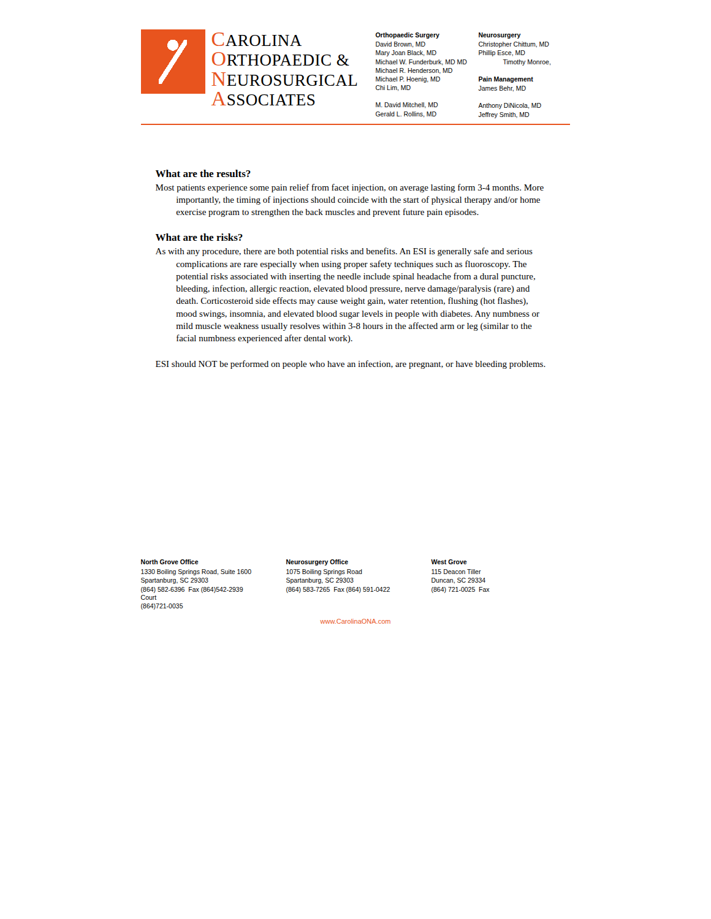CAROLINA
ORTHOPAEDIC &
NEUROSURGICAL
ASSOCIATES
Orthopaedic Surgery
David Brown, MD
Mary Joan Black, MD
Michael W. Funderburk, MD MD
Michael R. Henderson, MD
Michael P. Hoenig, MD
Chi Lim, MD
M. David Mitchell, MD
Gerald L. Rollins, MD
Neurosurgery
Christopher Chittum, MD
Phillip Esce, MD
Timothy Monroe,
Pain Management
James Behr, MD
Anthony DiNicola, MD
Jeffrey Smith, MD
What are the results?
Most patients experience some pain relief from facet injection, on average lasting form 3-4 months. More importantly, the timing of injections should coincide with the start of physical therapy and/or home exercise program to strengthen the back muscles and prevent future pain episodes.
What are the risks?
As with any procedure, there are both potential risks and benefits. An ESI is generally safe and serious complications are rare especially when using proper safety techniques such as fluoroscopy. The potential risks associated with inserting the needle include spinal headache from a dural puncture, bleeding, infection, allergic reaction, elevated blood pressure, nerve damage/paralysis (rare) and death. Corticosteroid side effects may cause weight gain, water retention, flushing (hot flashes), mood swings, insomnia, and elevated blood sugar levels in people with diabetes. Any numbness or mild muscle weakness usually resolves within 3-8 hours in the affected arm or leg (similar to the facial numbness experienced after dental work).
ESI should NOT be performed on people who have an infection, are pregnant, or have bleeding problems.
North Grove Office
1330 Boiling Springs Road, Suite 1600
Spartanburg, SC 29303
(864) 582-6396 Fax (864)542-2939
Neurosurgery Office
1075 Boiling Springs Road
Spartanburg, SC 29303
(864) 583-7265 Fax (864) 591-0422
West Grove
115 Deacon Tiller
Duncan, SC 29334
(864) 721-0025 Fax
Court
(864)721-0035
www.CarolinaONA.com